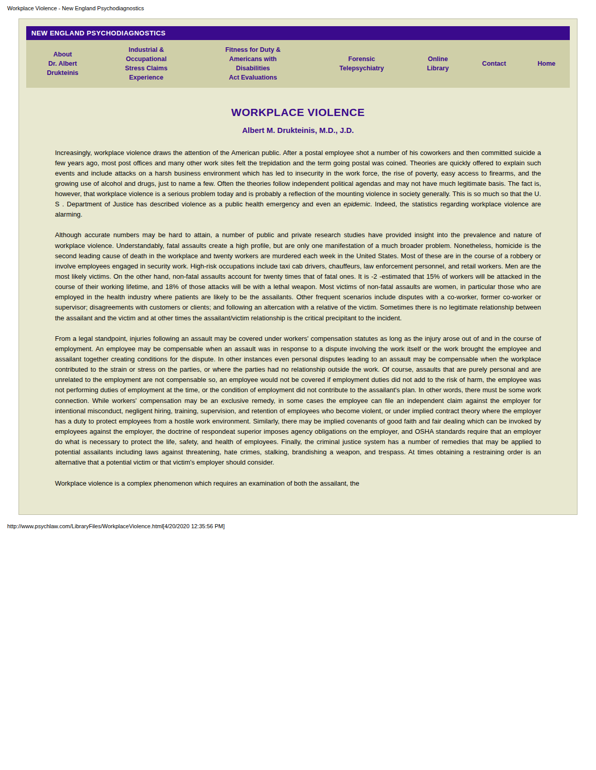Workplace Violence - New England Psychodiagnostics
NEW ENGLAND PSYCHODIAGNOSTICS
| About Dr. Albert Drukteinis | Industrial & Occupational Stress Claims Experience | Fitness for Duty & Americans with Disabilities Act Evaluations | Forensic Telepsychiatry | Online Library | Contact | Home |
WORKPLACE VIOLENCE
Albert M. Drukteinis, M.D., J.D.
Increasingly, workplace violence draws the attention of the American public. After a postal employee shot a number of his coworkers and then committed suicide a few years ago, most post offices and many other work sites felt the trepidation and the term going postal was coined. Theories are quickly offered to explain such events and include attacks on a harsh business environment which has led to insecurity in the work force, the rise of poverty, easy access to firearms, and the growing use of alcohol and drugs, just to name a few. Often the theories follow independent political agendas and may not have much legitimate basis. The fact is, however, that workplace violence is a serious problem today and is probably a reflection of the mounting violence in society generally. This is so much so that the U. S . Department of Justice has described violence as a public health emergency and even an epidemic. Indeed, the statistics regarding workplace violence are alarming.
Although accurate numbers may be hard to attain, a number of public and private research studies have provided insight into the prevalence and nature of workplace violence. Understandably, fatal assaults create a high profile, but are only one manifestation of a much broader problem. Nonetheless, homicide is the second leading cause of death in the workplace and twenty workers are murdered each week in the United States. Most of these are in the course of a robbery or involve employees engaged in security work. High-risk occupations include taxi cab drivers, chauffeurs, law enforcement personnel, and retail workers. Men are the most likely victims. On the other hand, non-fatal assaults account for twenty times that of fatal ones. It is -2 -estimated that 15% of workers will be attacked in the course of their working lifetime, and 18% of those attacks will be with a lethal weapon. Most victims of non-fatal assaults are women, in particular those who are employed in the health industry where patients are likely to be the assailants. Other frequent scenarios include disputes with a co-worker, former co-worker or supervisor; disagreements with customers or clients; and following an altercation with a relative of the victim. Sometimes there is no legitimate relationship between the assailant and the victim and at other times the assailant/victim relationship is the critical precipitant to the incident.
From a legal standpoint, injuries following an assault may be covered under workers' compensation statutes as long as the injury arose out of and in the course of employment. An employee may be compensable when an assault was in response to a dispute involving the work itself or the work brought the employee and assailant together creating conditions for the dispute. In other instances even personal disputes leading to an assault may be compensable when the workplace contributed to the strain or stress on the parties, or where the parties had no relationship outside the work. Of course, assaults that are purely personal and are unrelated to the employment are not compensable so, an employee would not be covered if employment duties did not add to the risk of harm, the employee was not performing duties of employment at the time, or the condition of employment did not contribute to the assailant's plan. In other words, there must be some work connection. While workers' compensation may be an exclusive remedy, in some cases the employee can file an independent claim against the employer for intentional misconduct, negligent hiring, training, supervision, and retention of employees who become violent, or under implied contract theory where the employer has a duty to protect employees from a hostile work environment. Similarly, there may be implied covenants of good faith and fair dealing which can be invoked by employees against the employer, the doctrine of respondeat superior imposes agency obligations on the employer, and OSHA standards require that an employer do what is necessary to protect the life, safety, and health of employees. Finally, the criminal justice system has a number of remedies that may be applied to potential assailants including laws against threatening, hate crimes, stalking, brandishing a weapon, and trespass. At times obtaining a restraining order is an alternative that a potential victim or that victim's employer should consider.
Workplace violence is a complex phenomenon which requires an examination of both the assailant, the
http://www.psychlaw.com/LibraryFiles/WorkplaceViolence.html[4/20/2020 12:35:56 PM]